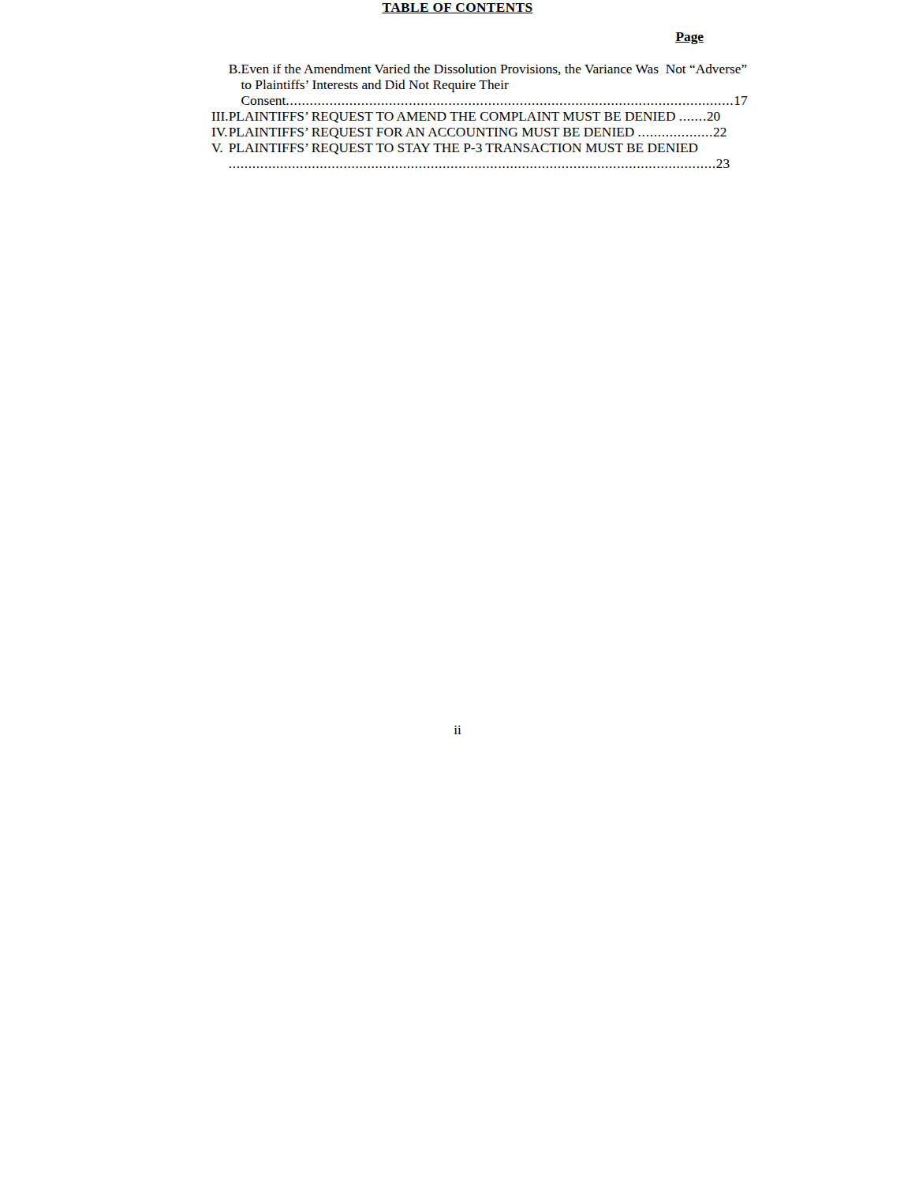TABLE OF CONTENTS
Page
| | | B. | Even if the Amendment Varied the Dissolution Provisions, the Variance Was Not “Adverse” to Plaintiffs’ Interests and Did Not Require Their Consent ................................................................................................................. 17 |
| III. | PLAINTIFFS’ REQUEST TO AMEND THE COMPLAINT MUST BE DENIED ....... 20 |
| IV. | PLAINTIFFS’ REQUEST FOR AN ACCOUNTING MUST BE DENIED ................... 22 |
| V. | PLAINTIFFS’ REQUEST TO STAY THE P-3 TRANSACTION MUST BE DENIED ........................................................................................................................... 23 |
ii